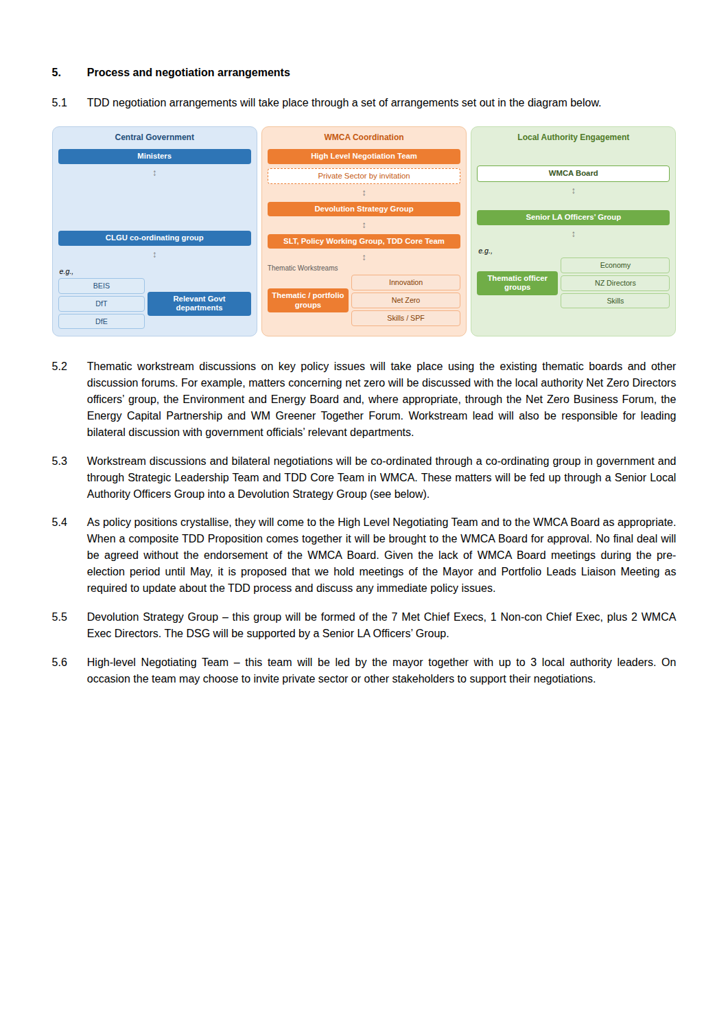5. Process and negotiation arrangements
5.1
TDD negotiation arrangements will take place through a set of arrangements set out in the diagram below.
Central Government
Ministers
↕
CLGU co-ordinating group
↕
e.g.,
BEIS
DfT
DfE
Relevant Govt departments
WMCA Coordination
High Level Negotiation Team
Private Sector by invitation
↕
Devolution Strategy Group
↕
SLT, Policy Working Group, TDD Core Team
↕
Thematic Workstreams
Thematic / portfolio groups
Innovation
Net Zero
Skills / SPF
Local Authority Engagement
WMCA Board
↕
Senior LA Officers’ Group
↕
e.g.,
Thematic officer groups
Economy
NZ Directors
Skills
5.2
Thematic workstream discussions on key policy issues will take place using the existing thematic boards and other discussion forums. For example, matters concerning net zero will be discussed with the local authority Net Zero Directors officers’ group, the Environment and Energy Board and, where appropriate, through the Net Zero Business Forum, the Energy Capital Partnership and WM Greener Together Forum. Workstream lead will also be responsible for leading bilateral discussion with government officials’ relevant departments.
5.3
Workstream discussions and bilateral negotiations will be co-ordinated through a co-ordinating group in government and through Strategic Leadership Team and TDD Core Team in WMCA. These matters will be fed up through a Senior Local Authority Officers Group into a Devolution Strategy Group (see below).
5.4
As policy positions crystallise, they will come to the High Level Negotiating Team and to the WMCA Board as appropriate. When a composite TDD Proposition comes together it will be brought to the WMCA Board for approval. No final deal will be agreed without the endorsement of the WMCA Board. Given the lack of WMCA Board meetings during the pre-election period until May, it is proposed that we hold meetings of the Mayor and Portfolio Leads Liaison Meeting as required to update about the TDD process and discuss any immediate policy issues.
5.5
Devolution Strategy Group – this group will be formed of the 7 Met Chief Execs, 1 Non-con Chief Exec, plus 2 WMCA Exec Directors. The DSG will be supported by a Senior LA Officers’ Group.
5.6
High-level Negotiating Team – this team will be led by the mayor together with up to 3 local authority leaders. On occasion the team may choose to invite private sector or other stakeholders to support their negotiations.